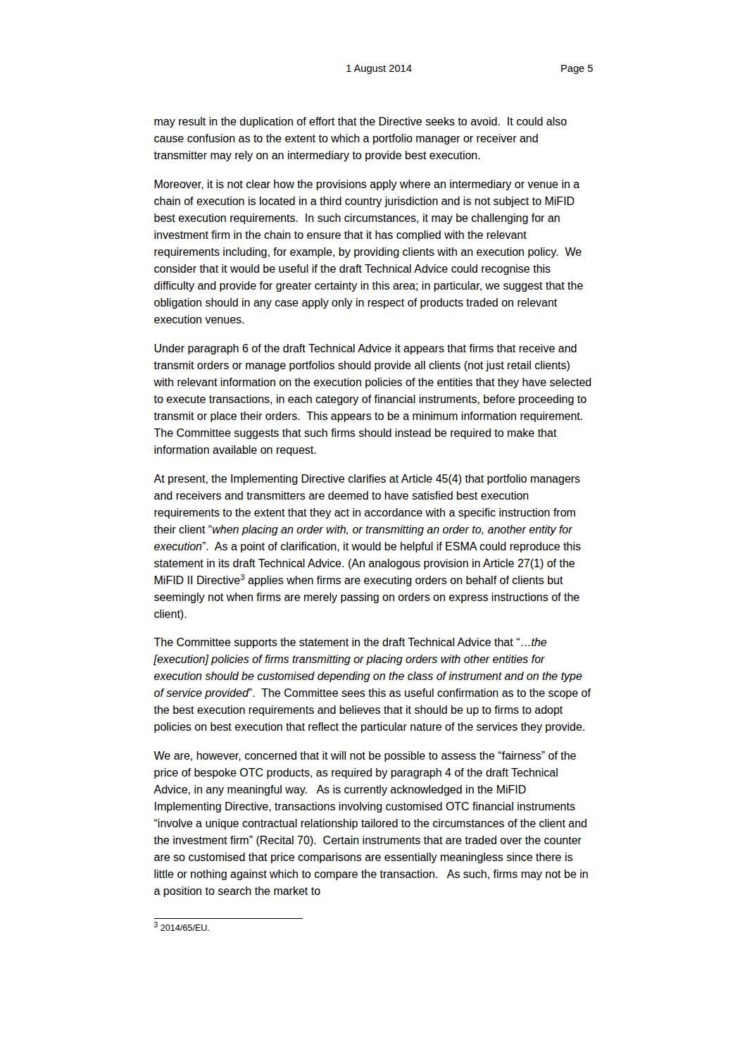1 August 2014 Page 5
may result in the duplication of effort that the Directive seeks to avoid. It could also cause confusion as to the extent to which a portfolio manager or receiver and transmitter may rely on an intermediary to provide best execution.
Moreover, it is not clear how the provisions apply where an intermediary or venue in a chain of execution is located in a third country jurisdiction and is not subject to MiFID best execution requirements. In such circumstances, it may be challenging for an investment firm in the chain to ensure that it has complied with the relevant requirements including, for example, by providing clients with an execution policy. We consider that it would be useful if the draft Technical Advice could recognise this difficulty and provide for greater certainty in this area; in particular, we suggest that the obligation should in any case apply only in respect of products traded on relevant execution venues.
Under paragraph 6 of the draft Technical Advice it appears that firms that receive and transmit orders or manage portfolios should provide all clients (not just retail clients) with relevant information on the execution policies of the entities that they have selected to execute transactions, in each category of financial instruments, before proceeding to transmit or place their orders. This appears to be a minimum information requirement. The Committee suggests that such firms should instead be required to make that information available on request.
At present, the Implementing Directive clarifies at Article 45(4) that portfolio managers and receivers and transmitters are deemed to have satisfied best execution requirements to the extent that they act in accordance with a specific instruction from their client “when placing an order with, or transmitting an order to, another entity for execution”. As a point of clarification, it would be helpful if ESMA could reproduce this statement in its draft Technical Advice. (An analogous provision in Article 27(1) of the MiFID II Directive3 applies when firms are executing orders on behalf of clients but seemingly not when firms are merely passing on orders on express instructions of the client).
The Committee supports the statement in the draft Technical Advice that “…the [execution] policies of firms transmitting or placing orders with other entities for execution should be customised depending on the class of instrument and on the type of service provided”. The Committee sees this as useful confirmation as to the scope of the best execution requirements and believes that it should be up to firms to adopt policies on best execution that reflect the particular nature of the services they provide.
We are, however, concerned that it will not be possible to assess the “fairness” of the price of bespoke OTC products, as required by paragraph 4 of the draft Technical Advice, in any meaningful way. As is currently acknowledged in the MiFID Implementing Directive, transactions involving customised OTC financial instruments “involve a unique contractual relationship tailored to the circumstances of the client and the investment firm” (Recital 70). Certain instruments that are traded over the counter are so customised that price comparisons are essentially meaningless since there is little or nothing against which to compare the transaction. As such, firms may not be in a position to search the market to
3 2014/65/EU.